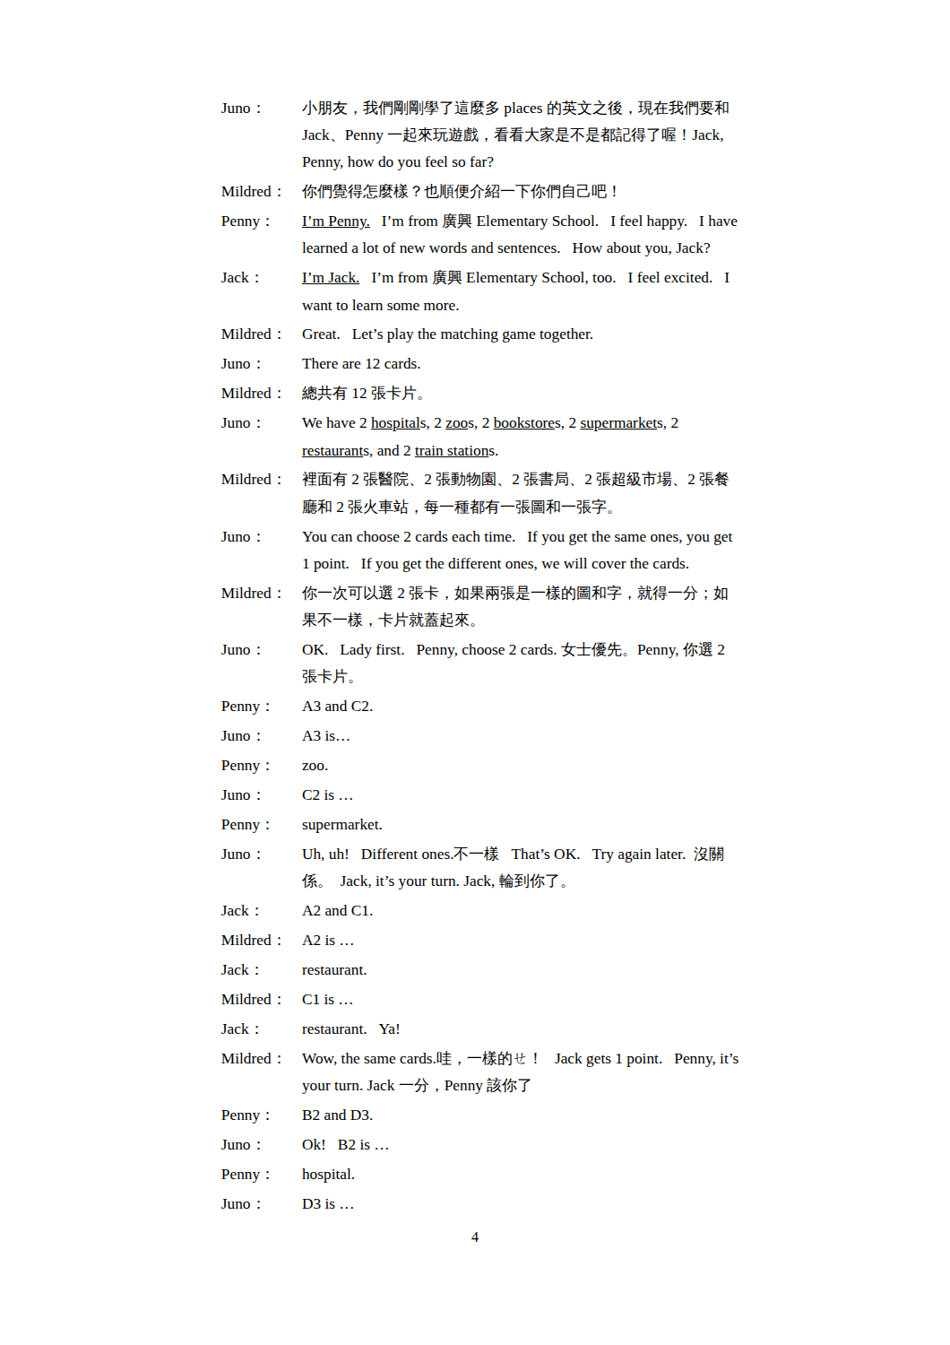Juno：小朋友，我們剛剛學了這麼多 places 的英文之後，現在我們要和 Jack、Penny 一起來玩遊戲，看看大家是不是都記得了喔！Jack, Penny, how do you feel so far?
Mildred：你們覺得怎麼樣？也順便介紹一下你們自己吧！
Penny：I’m Penny. I’m from 廣興 Elementary School. I feel happy. I have learned a lot of new words and sentences. How about you, Jack?
Jack：I’m Jack. I’m from 廣興 Elementary School, too. I feel excited. I want to learn some more.
Mildred：Great. Let’s play the matching game together.
Juno：There are 12 cards.
Mildred：總共有 12 張卡片。
Juno：We have 2 hospitals, 2 zoos, 2 bookstores, 2 supermarkets, 2 restaurants, and 2 train stations.
Mildred：裡面有 2 張醫院、2 張動物園、2 張書局、2 張超級市場、2 張餐廳和 2 張火車站，每一種都有一張圖和一張字。
Juno：You can choose 2 cards each time. If you get the same ones, you get 1 point. If you get the different ones, we will cover the cards.
Mildred：你一次可以選 2 張卡，如果兩張是一樣的圖和字，就得一分；如果不一樣，卡片就蓋起來。
Juno：OK. Lady first. Penny, choose 2 cards. 女士優先。Penny, 你選 2 張卡片。
Penny：A3 and C2.
Juno：A3 is…
Penny：zoo.
Juno：C2 is …
Penny：supermarket.
Juno：Uh, uh! Different ones.不一樣 That’s OK. Try again later. 沒關係。 Jack, it’s your turn. Jack, 輪到你了。
Jack：A2 and C1.
Mildred：A2 is …
Jack：restaurant.
Mildred：C1 is …
Jack：restaurant. Ya!
Mildred：Wow, the same cards.哇，一樣的ㄝ！ Jack gets 1 point. Penny, it’s your turn. Jack 一分，Penny 該你了
Penny：B2 and D3.
Juno：Ok! B2 is …
Penny：hospital.
Juno：D3 is …
4